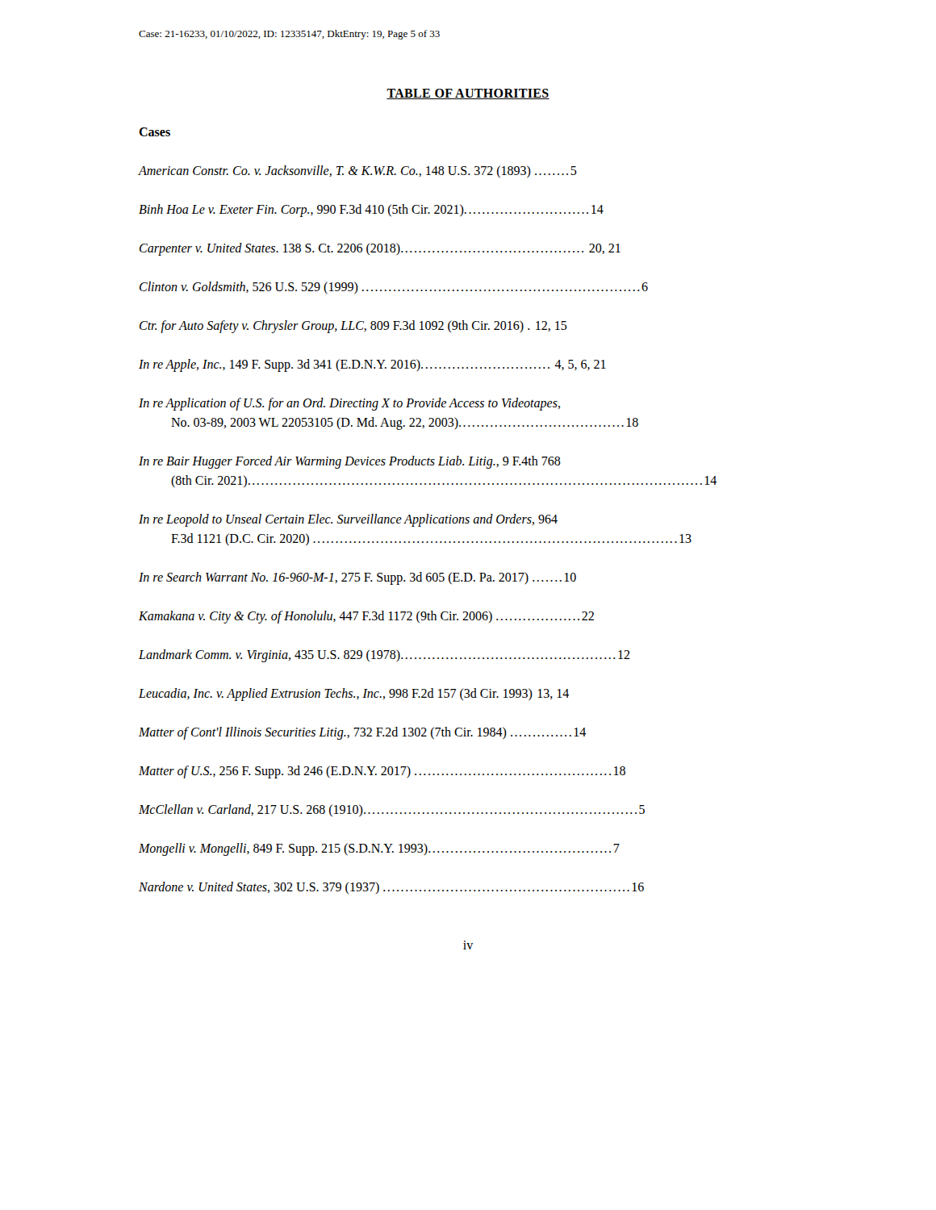Case: 21-16233, 01/10/2022, ID: 12335147, DktEntry: 19, Page 5 of 33
TABLE OF AUTHORITIES
Cases
American Constr. Co. v. Jacksonville, T. & K.W.R. Co., 148 U.S. 372 (1893) ........ 5
Binh Hoa Le v. Exeter Fin. Corp., 990 F.3d 410 (5th Cir. 2021)............................ 14
Carpenter v. United States. 138 S. Ct. 2206 (2018)......................................... 20, 21
Clinton v. Goldsmith, 526 U.S. 529 (1999) .............................................................. 6
Ctr. for Auto Safety v. Chrysler Group, LLC, 809 F.3d 1092 (9th Cir. 2016) . 12, 15
In re Apple, Inc., 149 F. Supp. 3d 341 (E.D.N.Y. 2016)............................. 4, 5, 6, 21
In re Application of U.S. for an Ord. Directing X to Provide Access to Videotapes, No. 03-89, 2003 WL 22053105 (D. Md. Aug. 22, 2003)..................................... 18
In re Bair Hugger Forced Air Warming Devices Products Liab. Litig., 9 F.4th 768 (8th Cir. 2021)..................................................................................................... 14
In re Leopold to Unseal Certain Elec. Surveillance Applications and Orders, 964 F.3d 1121 (D.C. Cir. 2020) ................................................................................. 13
In re Search Warrant No. 16-960-M-1, 275 F. Supp. 3d 605 (E.D. Pa. 2017) ....... 10
Kamakana v. City & Cty. of Honolulu, 447 F.3d 1172 (9th Cir. 2006) ................... 22
Landmark Comm. v. Virginia, 435 U.S. 829 (1978)................................................ 12
Leucadia, Inc. v. Applied Extrusion Techs., Inc., 998 F.2d 157 (3d Cir. 1993) 13, 14
Matter of Cont'l Illinois Securities Litig., 732 F.2d 1302 (7th Cir. 1984) .............. 14
Matter of U.S., 256 F. Supp. 3d 246 (E.D.N.Y. 2017) ............................................ 18
McClellan v. Carland, 217 U.S. 268 (1910)............................................................. 5
Mongelli v. Mongelli, 849 F. Supp. 215 (S.D.N.Y. 1993)......................................... 7
Nardone v. United States, 302 U.S. 379 (1937) ....................................................... 16
iv